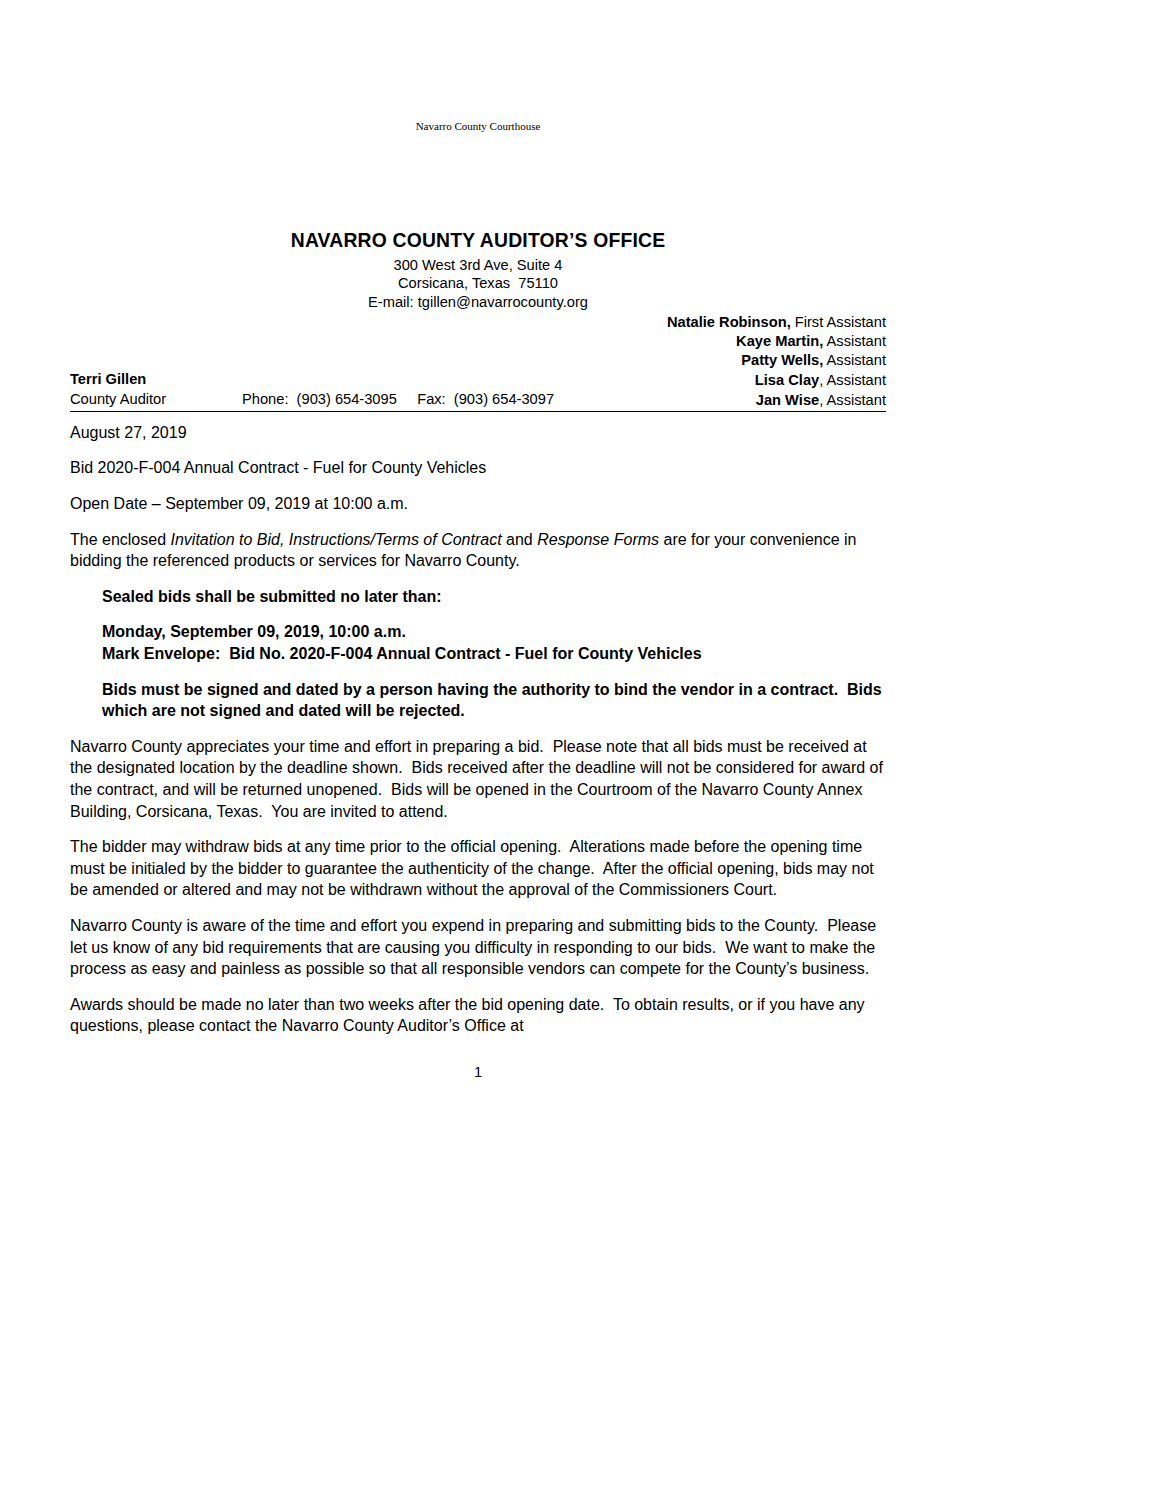NAVARRO COUNTY AUDITOR’S OFFICE
300 West 3rd Ave, Suite 4
Corsicana, Texas 75110
E-mail: tgillen@navarrocounty.org
| | | Natalie Robinson, First Assistant |
| | | Kaye Martin, Assistant |
| | | Patty Wells, Assistant |
| Terri Gillen | | Lisa Clay , Assistant |
| County Auditor | Phone: (903) 654-3095 Fax: (903) 654-3097 | Jan Wise , Assistant |
August 27, 2019
Bid 2020-F-004 Annual Contract - Fuel for County Vehicles
Open Date – September 09, 2019 at 10:00 a.m.
The enclosed Invitation to Bid, Instructions/Terms of Contract and Response Forms are for your convenience in bidding the referenced products or services for Navarro County.
Sealed bids shall be submitted no later than:
Monday, September 09, 2019, 10:00 a.m.
Mark Envelope: Bid No. 2020-F-004 Annual Contract - Fuel for County Vehicles
Bids must be signed and dated by a person having the authority to bind the vendor in a contract. Bids which are not signed and dated will be rejected.
Navarro County appreciates your time and effort in preparing a bid. Please note that all bids must be received at the designated location by the deadline shown. Bids received after the deadline will not be considered for award of the contract, and will be returned unopened. Bids will be opened in the Courtroom of the Navarro County Annex Building, Corsicana, Texas. You are invited to attend.
The bidder may withdraw bids at any time prior to the official opening. Alterations made before the opening time must be initialed by the bidder to guarantee the authenticity of the change. After the official opening, bids may not be amended or altered and may not be withdrawn without the approval of the Commissioners Court.
Navarro County is aware of the time and effort you expend in preparing and submitting bids to the County. Please let us know of any bid requirements that are causing you difficulty in responding to our bids. We want to make the process as easy and painless as possible so that all responsible vendors can compete for the County’s business.
Awards should be made no later than two weeks after the bid opening date. To obtain results, or if you have any questions, please contact the Navarro County Auditor’s Office at
1